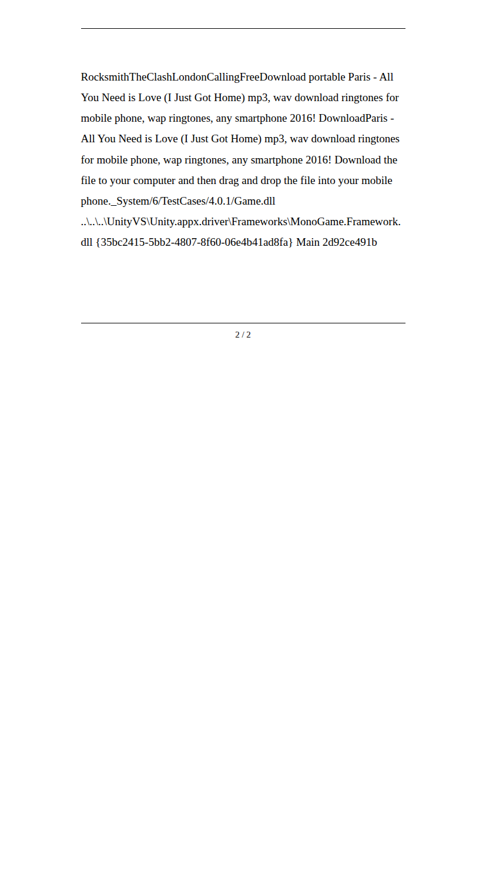RocksmithTheClashLondonCallingFreeDownload portable Paris - All You Need is Love (I Just Got Home) mp3, wav download ringtones for mobile phone, wap ringtones, any smartphone 2016! DownloadParis - All You Need is Love (I Just Got Home) mp3, wav download ringtones for mobile phone, wap ringtones, any smartphone 2016! Download the file to your computer and then drag and drop the file into your mobile phone._System/6/TestCases/4.0.1/Game.dll ..\..\..\UnityVS\Unity.appx.driver\Frameworks\MonoGame.Framework.dll {35bc2415-5bb2-4807-8f60-06e4b41ad8fa} Main 2d92ce491b
2 / 2